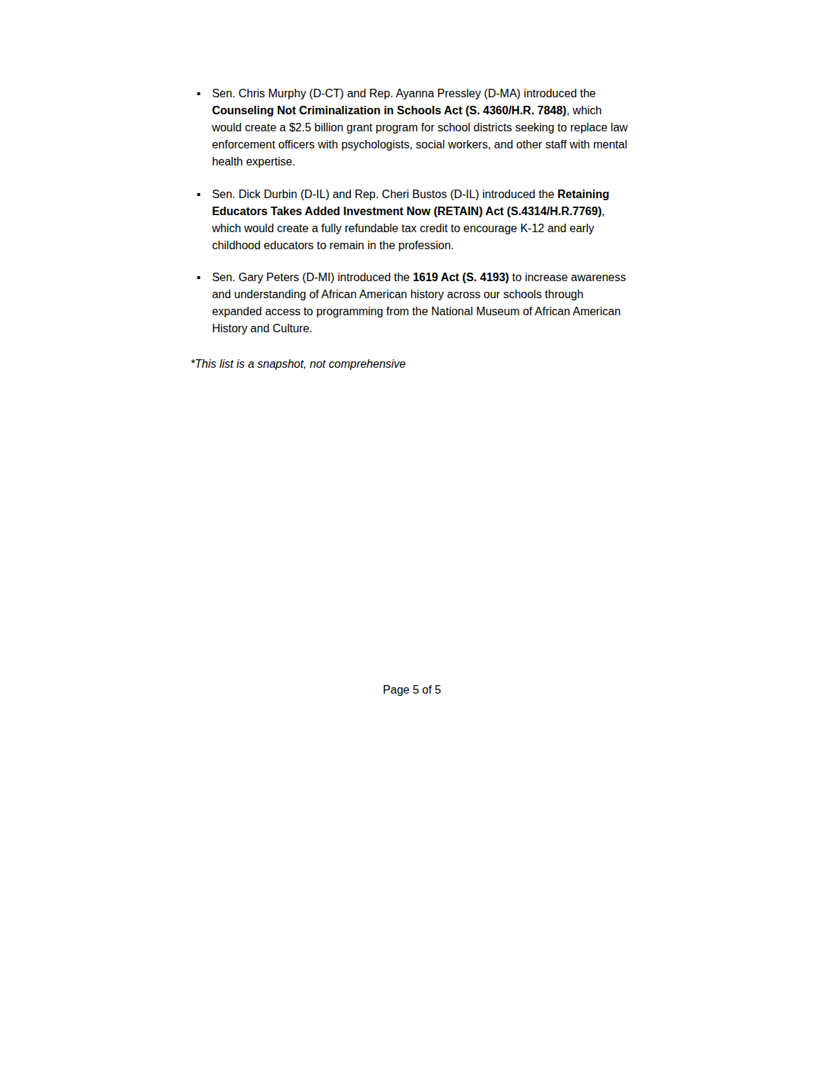Sen. Chris Murphy (D-CT) and Rep. Ayanna Pressley (D-MA) introduced the Counseling Not Criminalization in Schools Act (S. 4360/H.R. 7848), which would create a $2.5 billion grant program for school districts seeking to replace law enforcement officers with psychologists, social workers, and other staff with mental health expertise.
Sen. Dick Durbin (D-IL) and Rep. Cheri Bustos (D-IL) introduced the Retaining Educators Takes Added Investment Now (RETAIN) Act (S.4314/H.R.7769), which would create a fully refundable tax credit to encourage K-12 and early childhood educators to remain in the profession.
Sen. Gary Peters (D-MI) introduced the 1619 Act (S. 4193) to increase awareness and understanding of African American history across our schools through expanded access to programming from the National Museum of African American History and Culture.
*This list is a snapshot, not comprehensive
Page 5 of 5